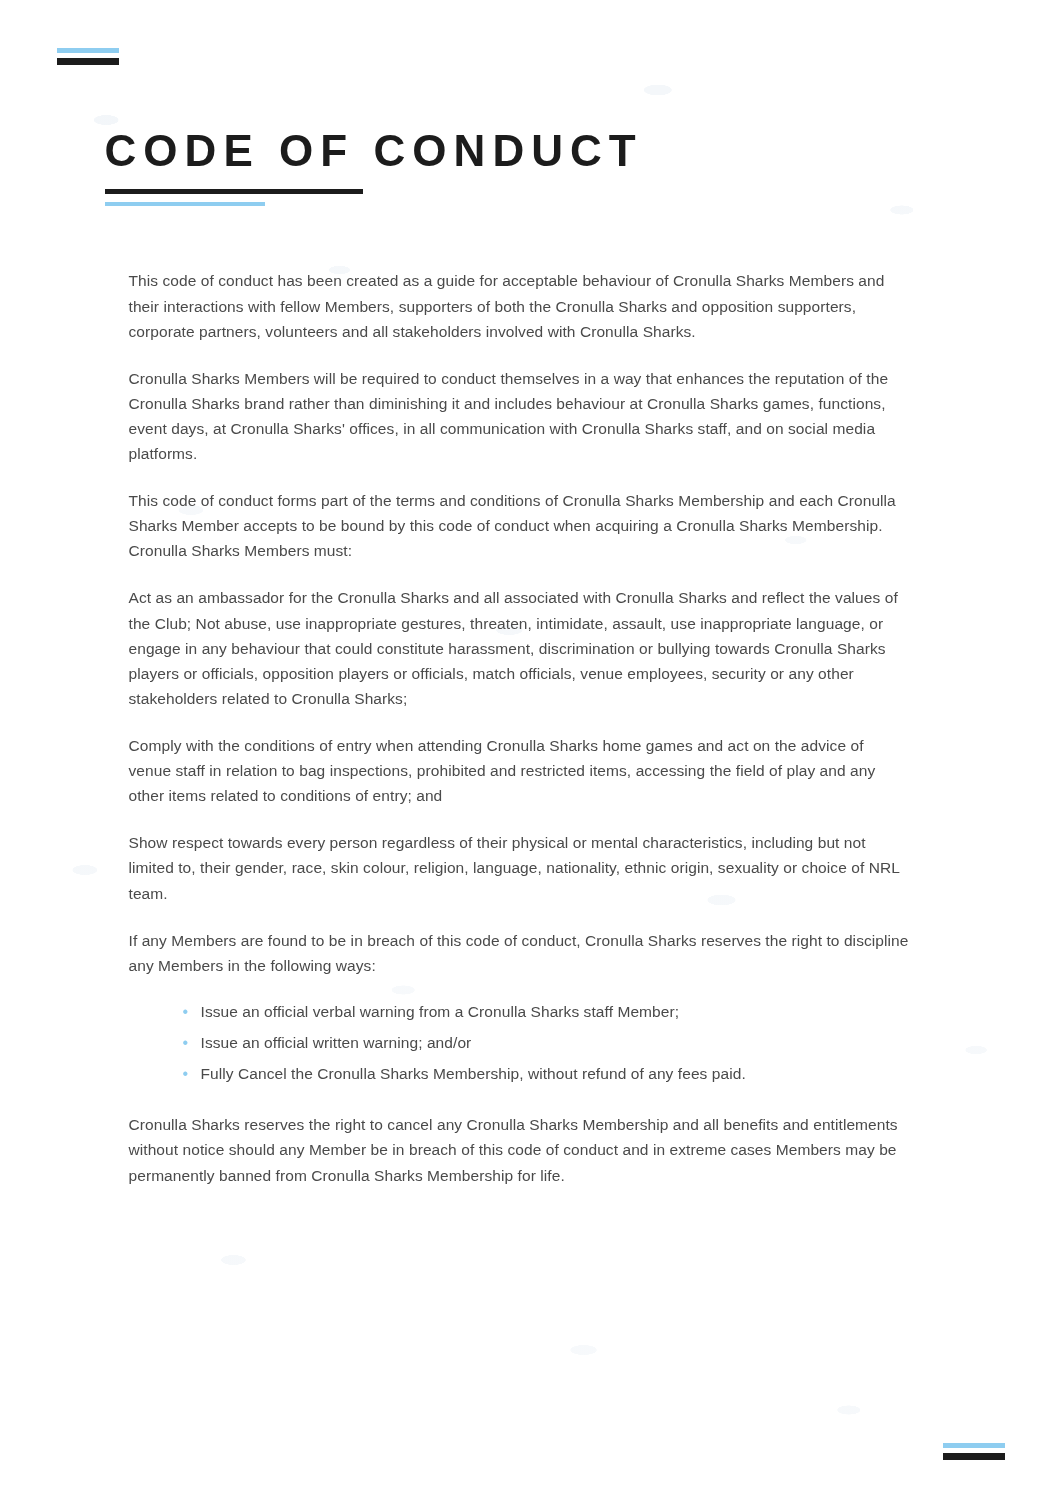Code of Conduct
This code of conduct has been created as a guide for acceptable behaviour of Cronulla Sharks Members and their interactions with fellow Members, supporters of both the Cronulla Sharks and opposition supporters, corporate partners, volunteers and all stakeholders involved with Cronulla Sharks.
Cronulla Sharks Members will be required to conduct themselves in a way that enhances the reputation of the Cronulla Sharks brand rather than diminishing it and includes behaviour at Cronulla Sharks games, functions, event days, at Cronulla Sharks' offices, in all communication with Cronulla Sharks staff, and on social media platforms.
This code of conduct forms part of the terms and conditions of Cronulla Sharks Membership and each Cronulla Sharks Member accepts to be bound by this code of conduct when acquiring a Cronulla Sharks Membership. Cronulla Sharks Members must:
Act as an ambassador for the Cronulla Sharks and all associated with Cronulla Sharks and reflect the values of the Club; Not abuse, use inappropriate gestures, threaten, intimidate, assault, use inappropriate language, or engage in any behaviour that could constitute harassment, discrimination or bullying towards Cronulla Sharks players or officials, opposition players or officials, match officials, venue employees, security or any other stakeholders related to Cronulla Sharks;
Comply with the conditions of entry when attending Cronulla Sharks home games and act on the advice of venue staff in relation to bag inspections, prohibited and restricted items, accessing the field of play and any other items related to conditions of entry; and
Show respect towards every person regardless of their physical or mental characteristics, including but not limited to, their gender, race, skin colour, religion, language, nationality, ethnic origin, sexuality or choice of NRL team.
If any Members are found to be in breach of this code of conduct, Cronulla Sharks reserves the right to discipline any Members in the following ways:
Issue an official verbal warning from a Cronulla Sharks staff Member;
Issue an official written warning; and/or
Fully Cancel the Cronulla Sharks Membership, without refund of any fees paid.
Cronulla Sharks reserves the right to cancel any Cronulla Sharks Membership and all benefits and entitlements without notice should any Member be in breach of this code of conduct and in extreme cases Members may be permanently banned from Cronulla Sharks Membership for life.